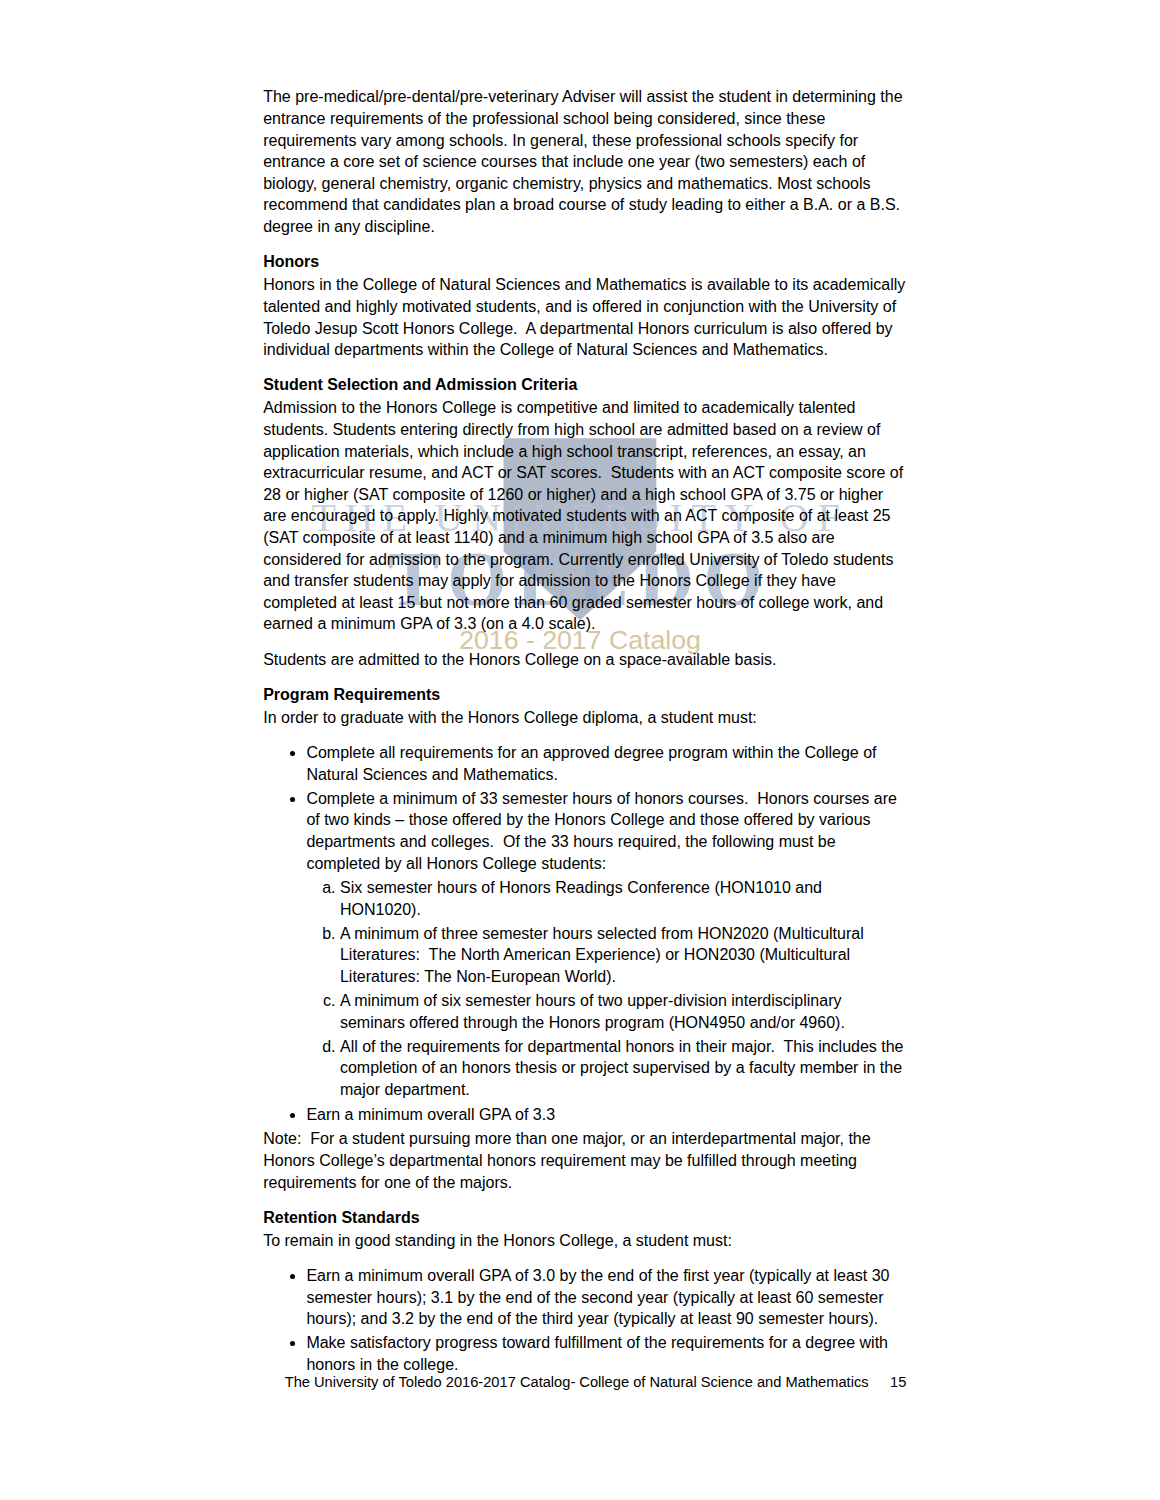THE UNIVERSITY OF
TOLEDO
2016 - 2017 Catalog
The pre-medical/pre-dental/pre-veterinary Adviser will assist the student in determining the entrance requirements of the professional school being considered, since these requirements vary among schools. In general, these professional schools specify for entrance a core set of science courses that include one year (two semesters) each of biology, general chemistry, organic chemistry, physics and mathematics. Most schools recommend that candidates plan a broad course of study leading to either a B.A. or a B.S. degree in any discipline.
Honors
Honors in the College of Natural Sciences and Mathematics is available to its academically talented and highly motivated students, and is offered in conjunction with the University of Toledo Jesup Scott Honors College. A departmental Honors curriculum is also offered by individual departments within the College of Natural Sciences and Mathematics.
Student Selection and Admission Criteria
Admission to the Honors College is competitive and limited to academically talented students. Students entering directly from high school are admitted based on a review of application materials, which include a high school transcript, references, an essay, an extracurricular resume, and ACT or SAT scores. Students with an ACT composite score of 28 or higher (SAT composite of 1260 or higher) and a high school GPA of 3.75 or higher are encouraged to apply. Highly motivated students with an ACT composite of at least 25 (SAT composite of at least 1140) and a minimum high school GPA of 3.5 also are considered for admission to the program. Currently enrolled University of Toledo students and transfer students may apply for admission to the Honors College if they have completed at least 15 but not more than 60 graded semester hours of college work, and earned a minimum GPA of 3.3 (on a 4.0 scale).
Students are admitted to the Honors College on a space-available basis.
Program Requirements
In order to graduate with the Honors College diploma, a student must:
Complete all requirements for an approved degree program within the College of Natural Sciences and Mathematics.
Complete a minimum of 33 semester hours of honors courses. Honors courses are of two kinds – those offered by the Honors College and those offered by various departments and colleges. Of the 33 hours required, the following must be completed by all Honors College students:
Six semester hours of Honors Readings Conference (HON1010 and HON1020).
A minimum of three semester hours selected from HON2020 (Multicultural Literatures: The North American Experience) or HON2030 (Multicultural Literatures: The Non-European World).
A minimum of six semester hours of two upper-division interdisciplinary seminars offered through the Honors program (HON4950 and/or 4960).
All of the requirements for departmental honors in their major. This includes the completion of an honors thesis or project supervised by a faculty member in the major department.
Earn a minimum overall GPA of 3.3
Note: For a student pursuing more than one major, or an interdepartmental major, the Honors College’s departmental honors requirement may be fulfilled through meeting requirements for one of the majors.
Retention Standards
To remain in good standing in the Honors College, a student must:
Earn a minimum overall GPA of 3.0 by the end of the first year (typically at least 30 semester hours); 3.1 by the end of the second year (typically at least 60 semester hours); and 3.2 by the end of the third year (typically at least 90 semester hours).
Make satisfactory progress toward fulfillment of the requirements for a degree with honors in the college.
The University of Toledo 2016-2017 Catalog- College of Natural Science and Mathematics15